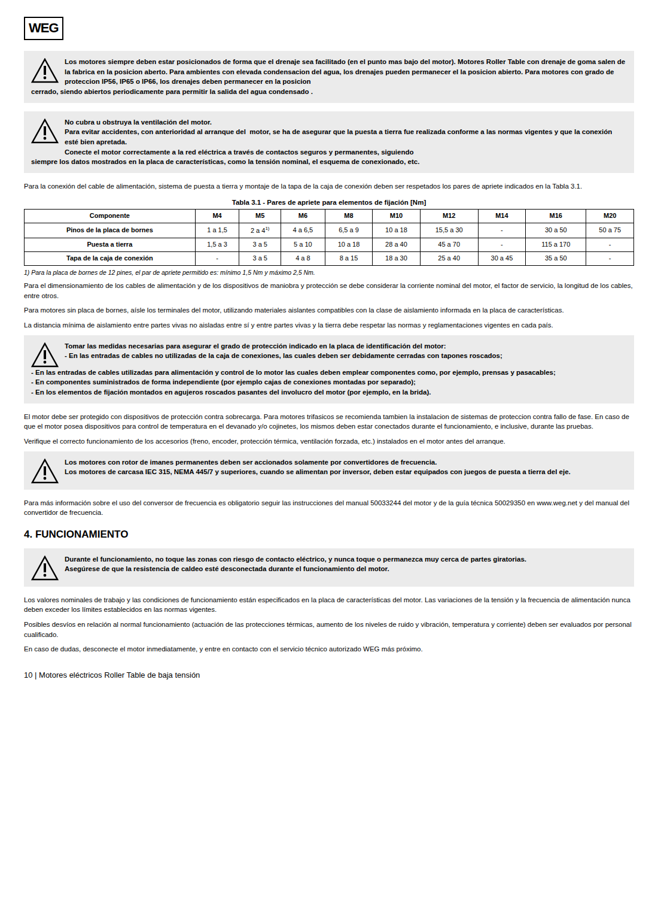WEG
Los motores siempre deben estar posicionados de forma que el drenaje sea facilitado (en el punto mas bajo del motor). Motores Roller Table con drenaje de goma salen de la fabrica en la posicion aberto. Para ambientes con elevada condensacion del agua, los drenajes pueden permanecer el la posicion abierto. Para motores con grado de proteccion IP56, IP65 o IP66, los drenajes deben permanecer en la posicion
cerrado, siendo abiertos periodicamente para permitir la salida del agua condensado .
No cubra u obstruya la ventilación del motor.
Para evitar accidentes, con anterioridad al arranque del motor, se ha de asegurar que la puesta a tierra fue realizada conforme a las normas vigentes y que la conexión esté bien apretada.
Conecte el motor correctamente a la red eléctrica a través de contactos seguros y permanentes, siguiendo
siempre los datos mostrados en la placa de características, como la tensión nominal, el esquema de conexionado, etc.
Para la conexión del cable de alimentación, sistema de puesta a tierra y montaje de la tapa de la caja de conexión deben ser respetados los pares de apriete indicados en la Tabla 3.1.
Tabla 3.1 - Pares de apriete para elementos de fijación [Nm]
| Componente | M4 | M5 | M6 | M8 | M10 | M12 | M14 | M16 | M20 |
| --- | --- | --- | --- | --- | --- | --- | --- | --- | --- |
| Pinos de la placa de bornes | 1 a 1,5 | 2 a 4 1) | 4 a 6,5 | 6,5 a 9 | 10 a 18 | 15,5 a 30 | - | 30 a 50 | 50 a 75 |
| Puesta a tierra | 1,5 a 3 | 3 a 5 | 5 a 10 | 10 a 18 | 28 a 40 | 45 a 70 | - | 115 a 170 | - |
| Tapa de la caja de conexión | - | 3 a 5 | 4 a 8 | 8 a 15 | 18 a 30 | 25 a 40 | 30 a 45 | 35 a 50 | - |
1) Para la placa de bornes de 12 pines, el par de apriete permitido es: mínimo 1,5 Nm y máximo 2,5 Nm.
Para el dimensionamiento de los cables de alimentación y de los dispositivos de maniobra y protección se debe considerar la corriente nominal del motor, el factor de servicio, la longitud de los cables, entre otros.
Para motores sin placa de bornes, aísle los terminales del motor, utilizando materiales aislantes compatibles con la clase de aislamiento informada en la placa de características.
La distancia mínima de aislamiento entre partes vivas no aisladas entre sí y entre partes vivas y la tierra debe respetar las normas y reglamentaciones vigentes en cada país.
Tomar las medidas necesarias para asegurar el grado de protección indicado en la placa de identificación del motor:
- En las entradas de cables no utilizadas de la caja de conexiones, las cuales deben ser debidamente cerradas con tapones roscados;
- En las entradas de cables utilizadas para alimentación y control de lo motor las cuales deben emplear componentes como, por ejemplo, prensas y pasacables;
- En componentes suministrados de forma independiente (por ejemplo cajas de conexiones montadas por separado);
- En los elementos de fijación montados en agujeros roscados pasantes del involucro del motor (por ejemplo, en la brida).
El motor debe ser protegido con dispositivos de protección contra sobrecarga. Para motores trifasicos se recomienda tambien la instalacion de sistemas de proteccion contra fallo de fase. En caso de que el motor posea dispositivos para control de temperatura en el devanado y/o cojinetes, los mismos deben estar conectados durante el funcionamiento, e inclusive, durante las pruebas.
Verifique el correcto funcionamiento de los accesorios (freno, encoder, protección térmica, ventilación forzada, etc.) instalados en el motor antes del arranque.
Los motores con rotor de imanes permanentes deben ser accionados solamente por convertidores de frecuencia.
Los motores de carcasa IEC 315, NEMA 445/7 y superiores, cuando se alimentan por inversor, deben estar equipados con juegos de puesta a tierra del eje.
Para más información sobre el uso del conversor de frecuencia es obligatorio seguir las instrucciones del manual 50033244 del motor y de la guía técnica 50029350 en www.weg.net y del manual del convertidor de frecuencia.
4. FUNCIONAMIENTO
Durante el funcionamiento, no toque las zonas con riesgo de contacto eléctrico, y nunca toque o permanezca muy cerca de partes giratorias.
Asegúrese de que la resistencia de caldeo esté desconectada durante el funcionamiento del motor.
Los valores nominales de trabajo y las condiciones de funcionamiento están especificados en la placa de características del motor. Las variaciones de la tensión y la frecuencia de alimentación nunca deben exceder los límites establecidos en las normas vigentes.
Posibles desvíos en relación al normal funcionamiento (actuación de las protecciones térmicas, aumento de los niveles de ruido y vibración, temperatura y corriente) deben ser evaluados por personal cualificado.
En caso de dudas, desconecte el motor inmediatamente, y entre en contacto con el servicio técnico autorizado WEG más próximo.
10 | Motores eléctricos Roller Table de baja tensión